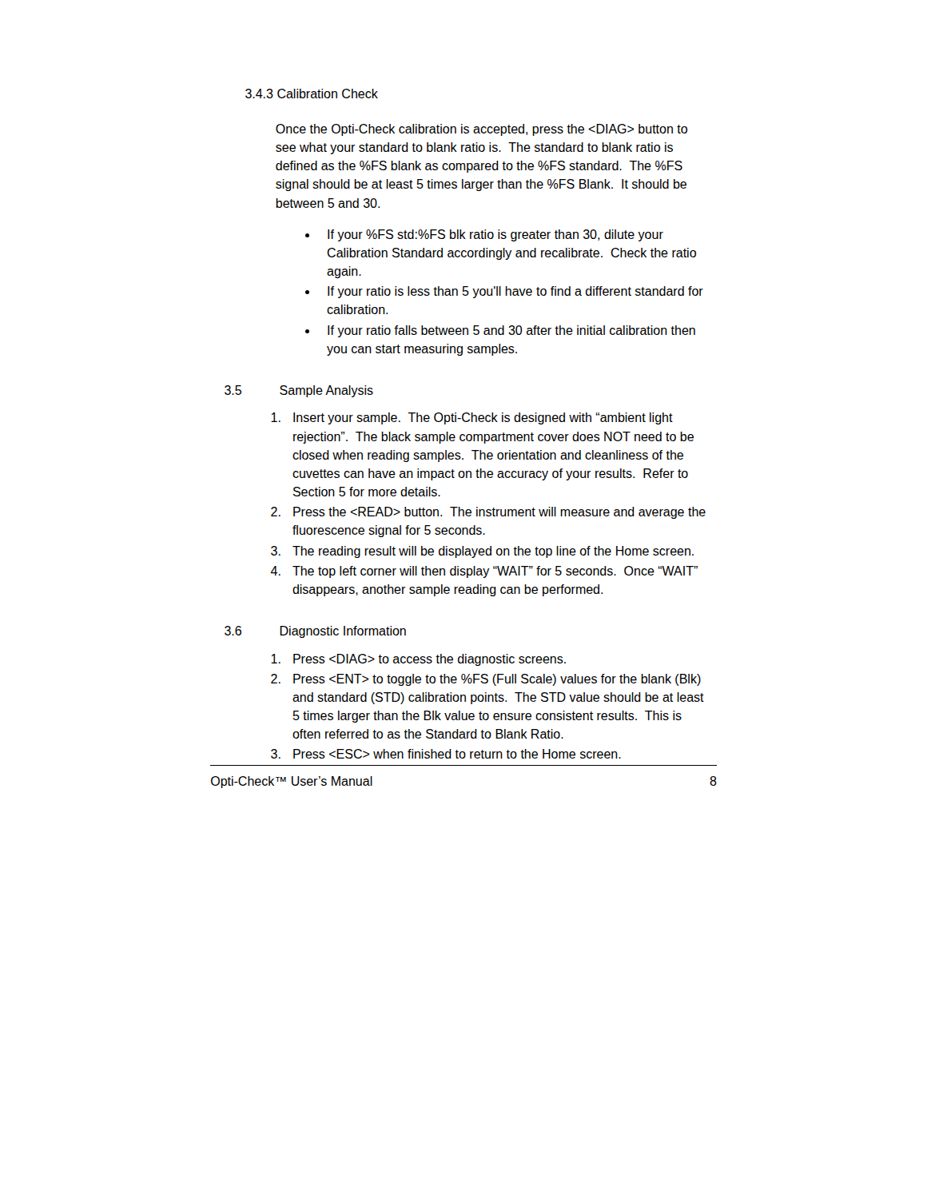3.4.3 Calibration Check
Once the Opti-Check calibration is accepted, press the <DIAG> button to see what your standard to blank ratio is. The standard to blank ratio is defined as the %FS blank as compared to the %FS standard. The %FS signal should be at least 5 times larger than the %FS Blank. It should be between 5 and 30.
If your %FS std:%FS blk ratio is greater than 30, dilute your Calibration Standard accordingly and recalibrate. Check the ratio again.
If your ratio is less than 5 you'll have to find a different standard for calibration.
If your ratio falls between 5 and 30 after the initial calibration then you can start measuring samples.
3.5
Sample Analysis
Insert your sample. The Opti-Check is designed with “ambient light rejection”. The black sample compartment cover does NOT need to be closed when reading samples. The orientation and cleanliness of the cuvettes can have an impact on the accuracy of your results. Refer to Section 5 for more details.
Press the <READ> button. The instrument will measure and average the fluorescence signal for 5 seconds.
The reading result will be displayed on the top line of the Home screen.
The top left corner will then display “WAIT” for 5 seconds. Once “WAIT” disappears, another sample reading can be performed.
3.6
Diagnostic Information
Press <DIAG> to access the diagnostic screens.
Press <ENT> to toggle to the %FS (Full Scale) values for the blank (Blk) and standard (STD) calibration points. The STD value should be at least 5 times larger than the Blk value to ensure consistent results. This is often referred to as the Standard to Blank Ratio.
Press <ESC> when finished to return to the Home screen.
Opti-Check™ User’s Manual
8